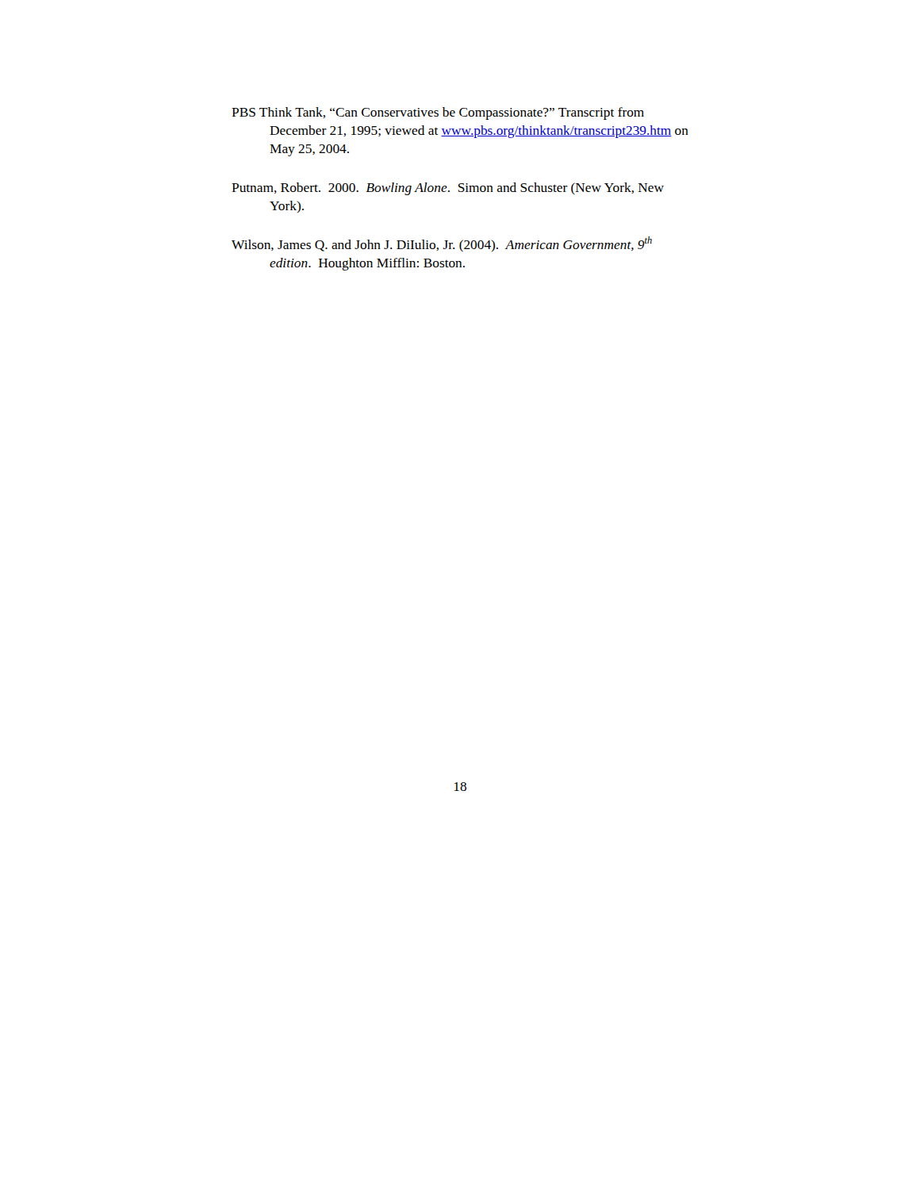PBS Think Tank, “Can Conservatives be Compassionate?” Transcript from December 21, 1995; viewed at www.pbs.org/thinktank/transcript239.htm on May 25, 2004.
Putnam, Robert. 2000. Bowling Alone. Simon and Schuster (New York, New York).
Wilson, James Q. and John J. DiIulio, Jr. (2004). American Government, 9th edition. Houghton Mifflin: Boston.
18